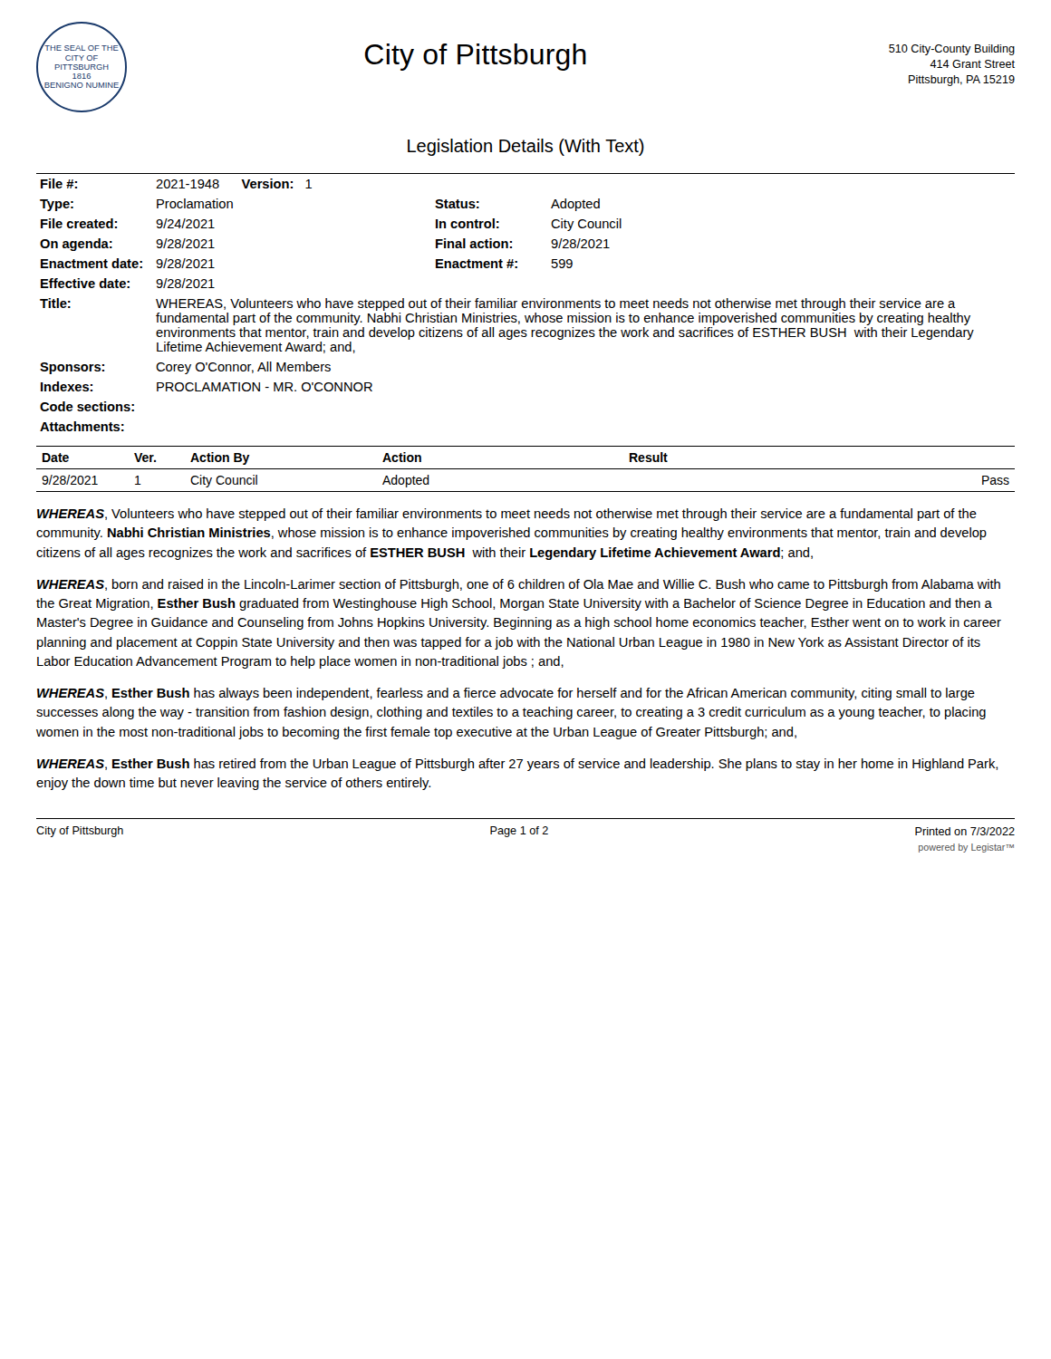THE SEAL OF THE CITY OF PITTSBURGH
1816
BENIGNO NUMINE
City of Pittsburgh
510 City-County Building
414 Grant Street
Pittsburgh, PA 15219
Legislation Details (With Text)
| File #: | 2021-1948 Version: 1 | | |
| Type: | Proclamation | Status: | Adopted |
| File created: | 9/24/2021 | In control: | City Council |
| On agenda: | 9/28/2021 | Final action: | 9/28/2021 |
| Enactment date: | 9/28/2021 | Enactment #: | 599 |
| Effective date: | 9/28/2021 | | |
| Title: | WHEREAS, Volunteers who have stepped out of their familiar environments to meet needs not otherwise met through their service are a fundamental part of the community. Nabhi Christian Ministries, whose mission is to enhance impoverished communities by creating healthy environments that mentor, train and develop citizens of all ages recognizes the work and sacrifices of ESTHER BUSH with their Legendary Lifetime Achievement Award; and, |
| Sponsors: | Corey O'Connor, All Members |
| Indexes: | PROCLAMATION - MR. O'CONNOR |
| Code sections: | |
| Attachments: | |
| Date | Ver. | Action By | Action | Result |
| --- | --- | --- | --- | --- |
| 9/28/2021 | 1 | City Council | Adopted | Pass |
WHEREAS, Volunteers who have stepped out of their familiar environments to meet needs not otherwise met through their service are a fundamental part of the community. Nabhi Christian Ministries, whose mission is to enhance impoverished communities by creating healthy environments that mentor, train and develop citizens of all ages recognizes the work and sacrifices of ESTHER BUSH with their Legendary Lifetime Achievement Award; and,
WHEREAS, born and raised in the Lincoln-Larimer section of Pittsburgh, one of 6 children of Ola Mae and Willie C. Bush who came to Pittsburgh from Alabama with the Great Migration, Esther Bush graduated from Westinghouse High School, Morgan State University with a Bachelor of Science Degree in Education and then a Master's Degree in Guidance and Counseling from Johns Hopkins University. Beginning as a high school home economics teacher, Esther went on to work in career planning and placement at Coppin State University and then was tapped for a job with the National Urban League in 1980 in New York as Assistant Director of its Labor Education Advancement Program to help place women in non-traditional jobs ; and,
WHEREAS, Esther Bush has always been independent, fearless and a fierce advocate for herself and for the African American community, citing small to large successes along the way - transition from fashion design, clothing and textiles to a teaching career, to creating a 3 credit curriculum as a young teacher, to placing women in the most non-traditional jobs to becoming the first female top executive at the Urban League of Greater Pittsburgh; and,
WHEREAS, Esther Bush has retired from the Urban League of Pittsburgh after 27 years of service and leadership. She plans to stay in her home in Highland Park, enjoy the down time but never leaving the service of others entirely.
City of Pittsburgh
Page 1 of 2
Printed on 7/3/2022
powered by Legistar™